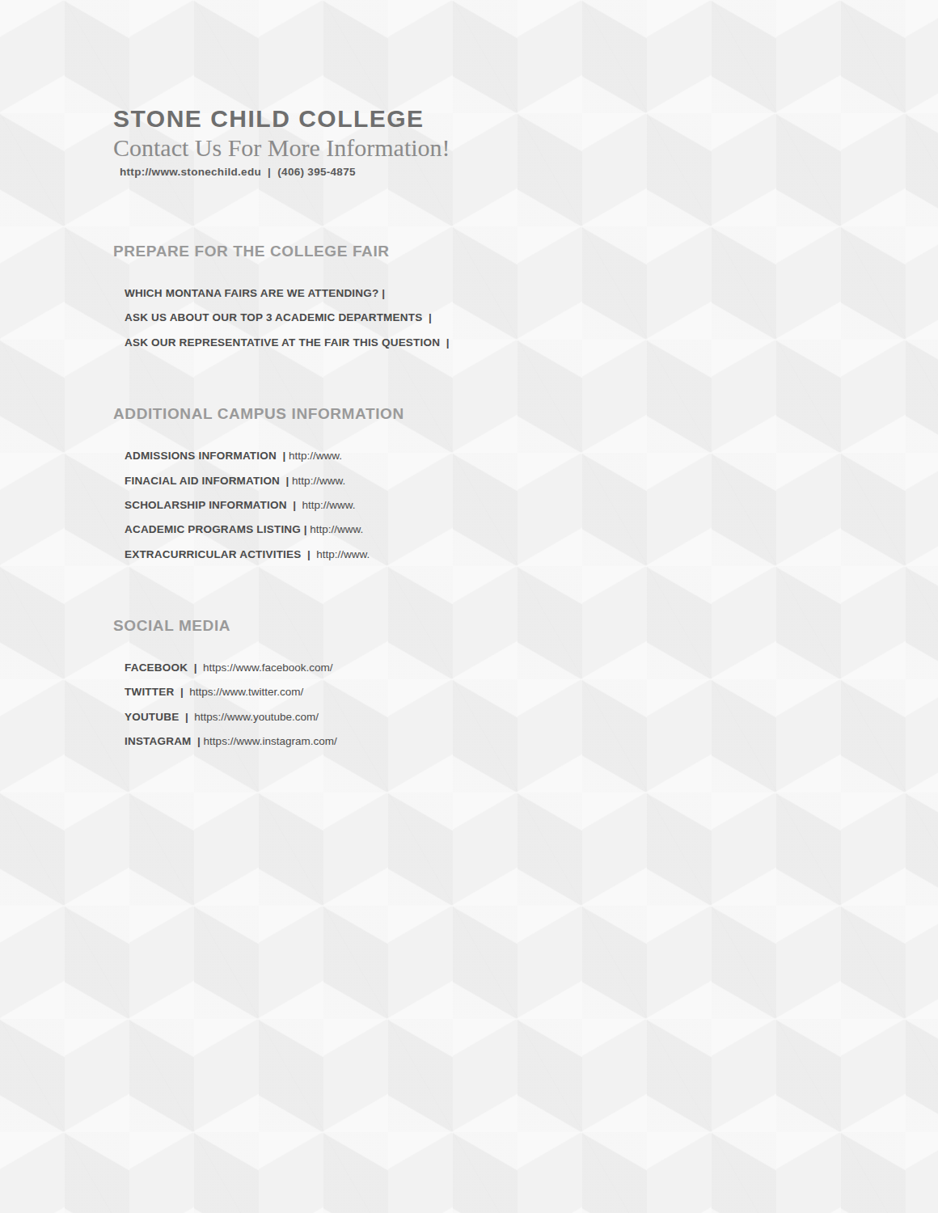Stone Child College
Contact Us For More Information!
http://www.stonechild.edu | (406) 395-4875
Prepare for the College Fair
Which Montana fairs are we attending? |
Ask us about our top 3 academic departments |
Ask our representative at the fair this question |
Additional Campus Information
Admissions Information | http://www.
Finacial Aid Information | http://www.
Scholarship Information | http://www.
Academic Programs Listing | http://www.
Extracurricular Activities | http://www.
Social Media
Facebook | https://www.facebook.com/
Twitter | https://www.twitter.com/
Youtube | https://www.youtube.com/
Instagram | https://www.instagram.com/